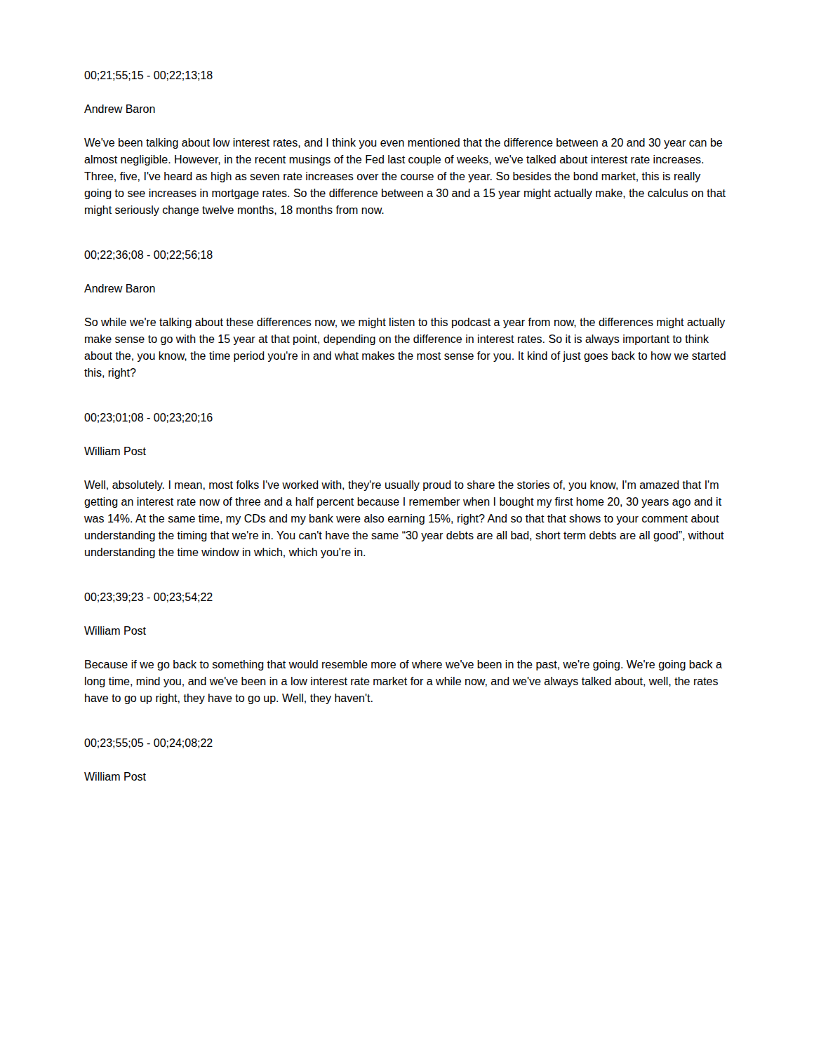00;21;55;15 - 00;22;13;18
Andrew Baron
We've been talking about low interest rates, and I think you even mentioned that the difference between a 20 and 30 year can be almost negligible. However, in the recent musings of the Fed last couple of weeks, we've talked about interest rate increases. Three, five, I've heard as high as seven rate increases over the course of the year. So besides the bond market, this is really going to see increases in mortgage rates. So the difference between a 30 and a 15 year might actually make, the calculus on that might seriously change twelve months, 18 months from now.
00;22;36;08 - 00;22;56;18
Andrew Baron
So while we're talking about these differences now, we might listen to this podcast a year from now, the differences might actually make sense to go with the 15 year at that point, depending on the difference in interest rates. So it is always important to think about the, you know, the time period you're in and what makes the most sense for you. It kind of just goes back to how we started this, right?
00;23;01;08 - 00;23;20;16
William Post
Well, absolutely. I mean, most folks I've worked with, they're usually proud to share the stories of, you know, I'm amazed that I'm getting an interest rate now of three and a half percent because I remember when I bought my first home 20, 30 years ago and it was 14%. At the same time, my CDs and my bank were also earning 15%, right? And so that that shows to your comment about understanding the timing that we're in. You can't have the same “30 year debts are all bad, short term debts are all good”, without understanding the time window in which, which you're in.
00;23;39;23 - 00;23;54;22
William Post
Because if we go back to something that would resemble more of where we've been in the past, we're going. We're going back a long time, mind you, and we've been in a low interest rate market for a while now, and we've always talked about, well, the rates have to go up right, they have to go up. Well, they haven't.
00;23;55;05 - 00;24;08;22
William Post